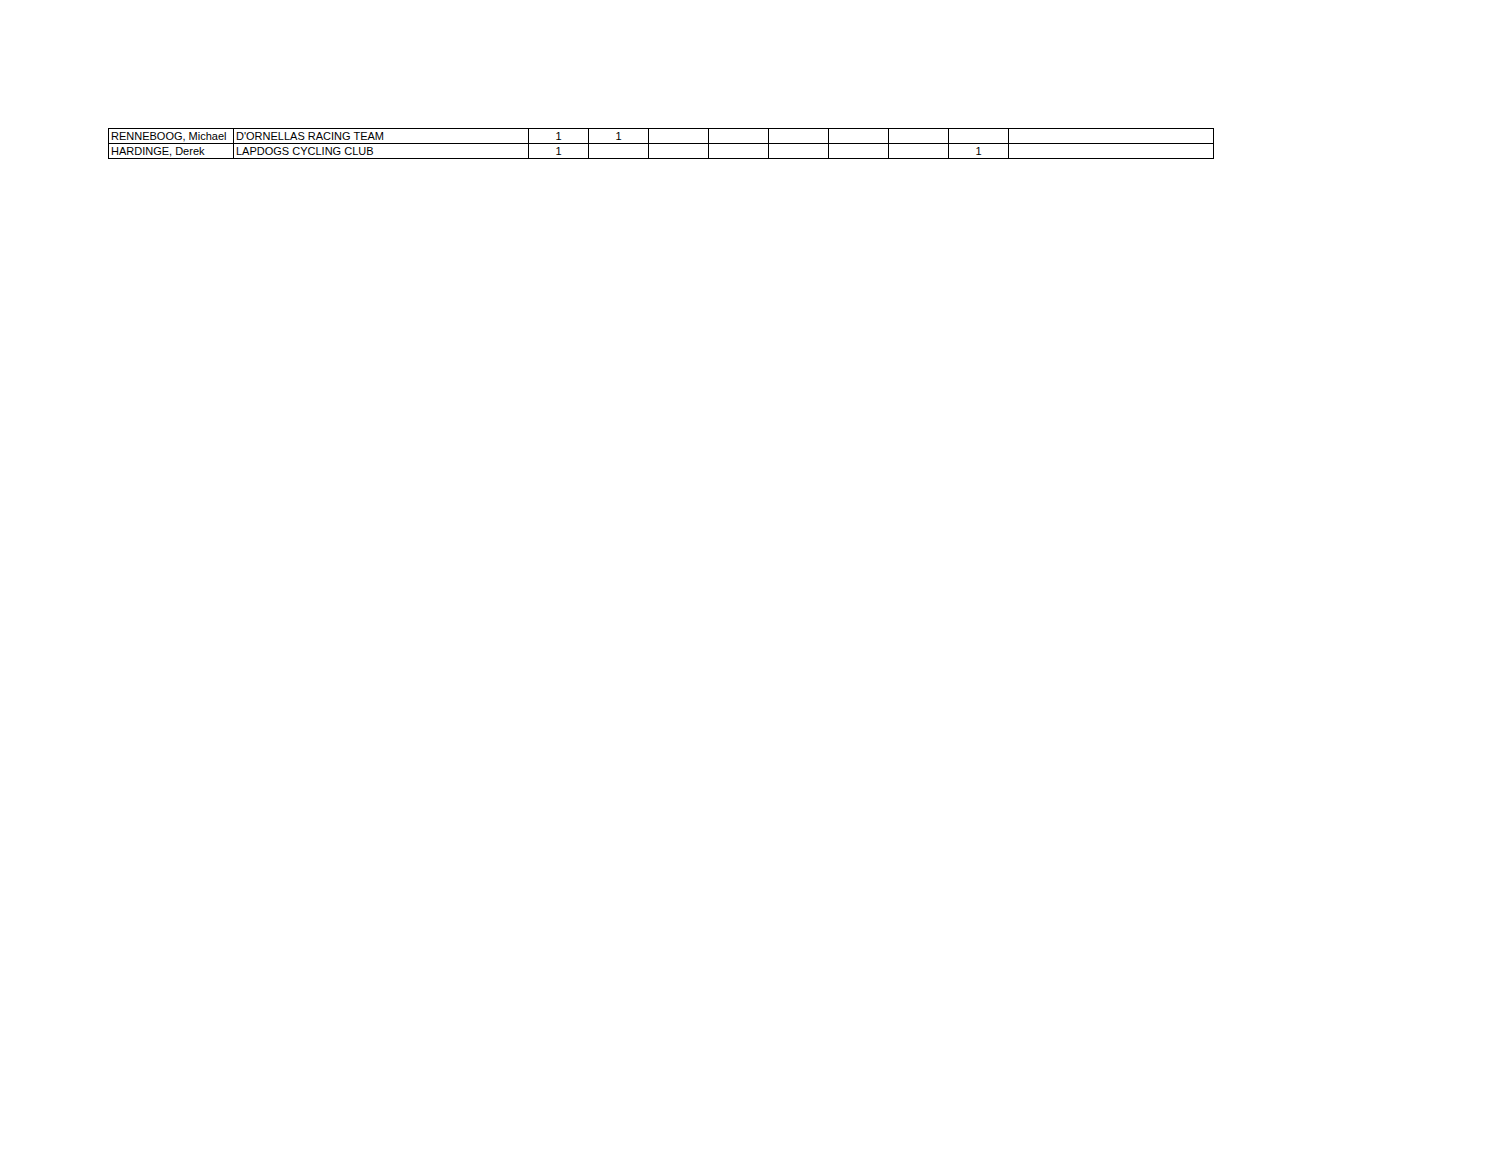| RENNEBOOG, Michael | D'ORNELLAS RACING TEAM | 1 | 1 | | | | | | | |
| HARDINGE, Derek | LAPDOGS CYCLING CLUB | 1 | | | | | | | 1 | |